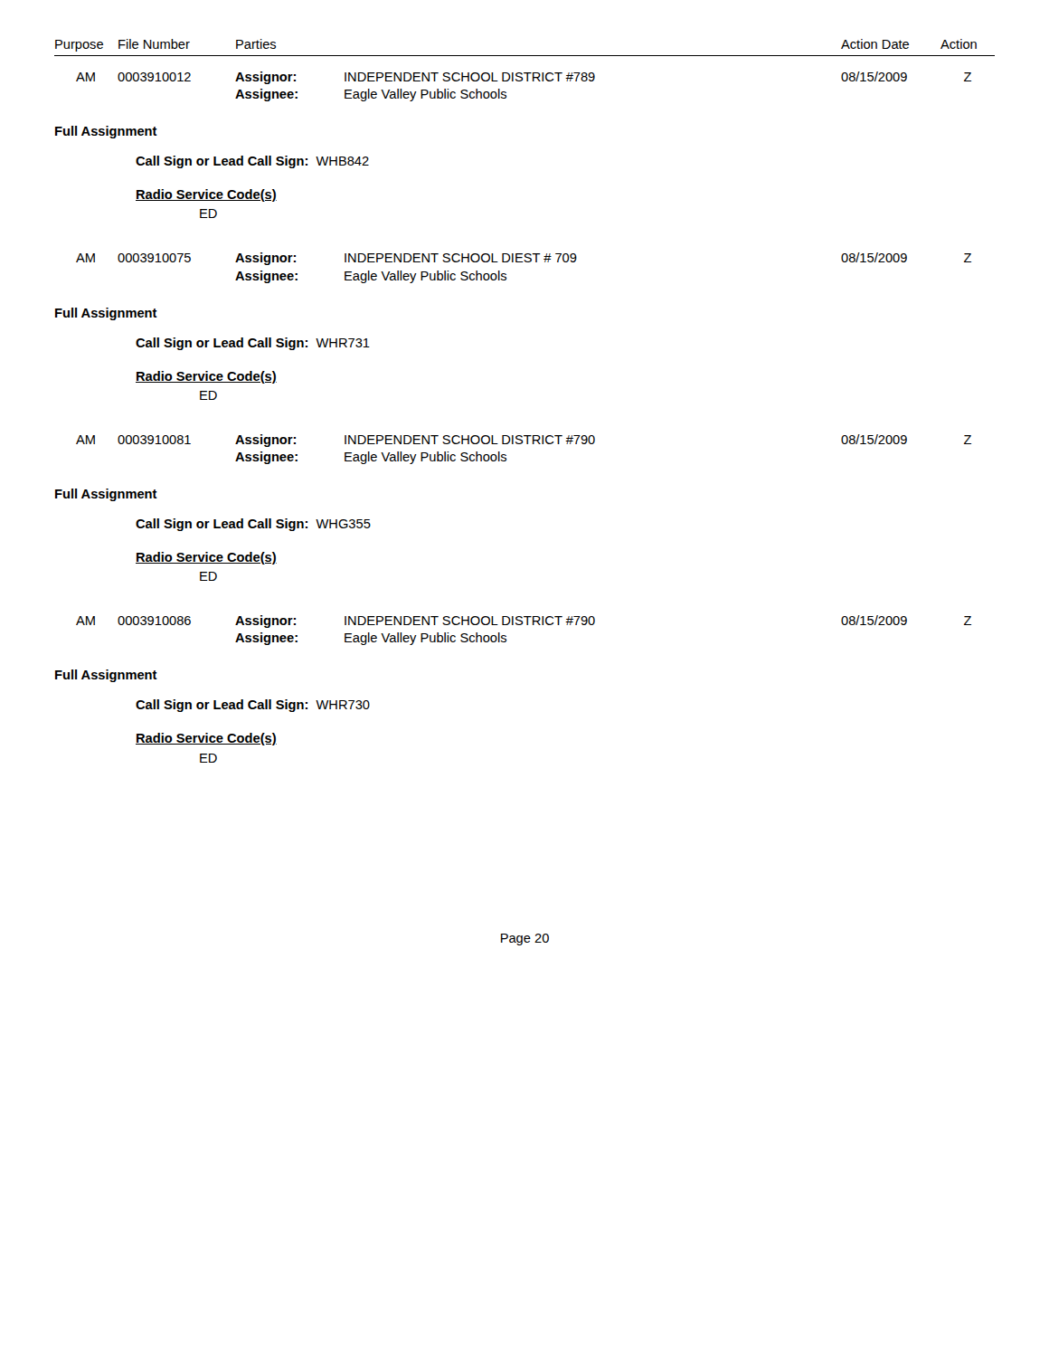Purpose
File Number
Parties
Action Date
Action
AM
0003910012
Assignor:
INDEPENDENT SCHOOL DISTRICT #789
Assignee:
Eagle Valley Public Schools
08/15/2009
Z
Full Assignment
Call Sign or Lead Call Sign: WHB842
Radio Service Code(s)
ED
AM
0003910075
Assignor:
INDEPENDENT SCHOOL DIEST # 709
Assignee:
Eagle Valley Public Schools
08/15/2009
Z
Full Assignment
Call Sign or Lead Call Sign: WHR731
Radio Service Code(s)
ED
AM
0003910081
Assignor:
INDEPENDENT SCHOOL DISTRICT #790
Assignee:
Eagle Valley Public Schools
08/15/2009
Z
Full Assignment
Call Sign or Lead Call Sign: WHG355
Radio Service Code(s)
ED
AM
0003910086
Assignor:
INDEPENDENT SCHOOL DISTRICT #790
Assignee:
Eagle Valley Public Schools
08/15/2009
Z
Full Assignment
Call Sign or Lead Call Sign: WHR730
Radio Service Code(s)
ED
Page 20